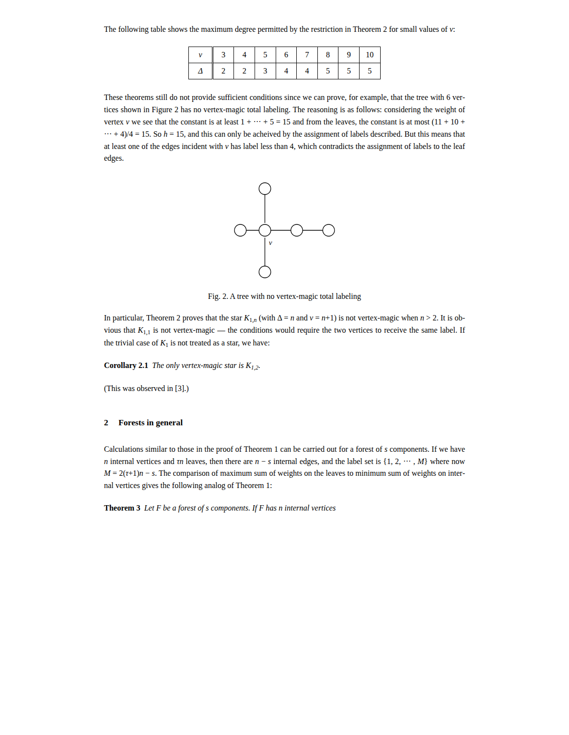The following table shows the maximum degree permitted by the restriction in Theorem 2 for small values of v:
| v | 3 | 4 | 5 | 6 | 7 | 8 | 9 | 10 |
| Δ | 2 | 2 | 3 | 4 | 4 | 5 | 5 | 5 |
These theorems still do not provide sufficient conditions since we can prove, for example, that the tree with 6 vertices shown in Figure 2 has no vertex-magic total labeling. The reasoning is as follows: considering the weight of vertex v we see that the constant is at least 1 + ··· + 5 = 15 and from the leaves, the constant is at most (11 + 10 + ··· + 4)/4 = 15. So h = 15, and this can only be acheived by the assignment of labels described. But this means that at least one of the edges incident with v has label less than 4, which contradicts the assignment of labels to the leaf edges.
v
Fig. 2. A tree with no vertex-magic total labeling
In particular, Theorem 2 proves that the star K1,n (with Δ = n and v = n+1) is not vertex-magic when n > 2. It is obvious that K1,1 is not vertex-magic — the conditions would require the two vertices to receive the same label. If the trivial case of K1 is not treated as a star, we have:
Corollary 2.1 The only vertex-magic star is K1,2.
(This was observed in [3].)
2 Forests in general
Calculations similar to those in the proof of Theorem 1 can be carried out for a forest of s components. If we have n internal vertices and τn leaves, then there are n − s internal edges, and the label set is {1, 2, ··· , M} where now M = 2(τ+1)n − s. The comparison of maximum sum of weights on the leaves to minimum sum of weights on internal vertices gives the following analog of Theorem 1:
Theorem 3 Let F be a forest of s components. If F has n internal vertices